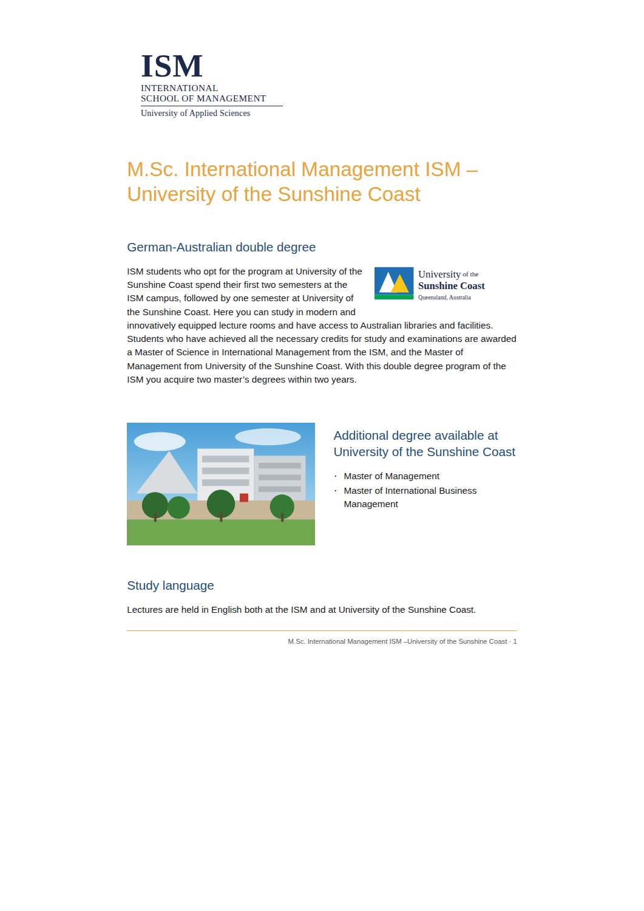ISM
International
School of Management
University of Applied Sciences
M.Sc. International Management ISM –University of the Sunshine Coast
German-Australian double degree
ISM students who opt for the program at University of the Sunshine Coast spend their first two semesters at the ISM campus, followed by one semester at University of the Sunshine Coast. Here you can study in modern and innovatively equipped lecture rooms and have access to Australian libraries and facilities. Students who have achieved all the necessary credits for study and examinations are awarded a Master of Science in International Management from the ISM, and the Master of Management from University of the Sunshine Coast. With this double degree program of the ISM you acquire two master’s degrees within two years.
Additional degree available at University of the Sunshine Coast
Master of Management
Master of International Business Management
Study language
Lectures are held in English both at the ISM and at University of the Sunshine Coast.
M.Sc. International Management ISM –University of the Sunshine Coast · 1